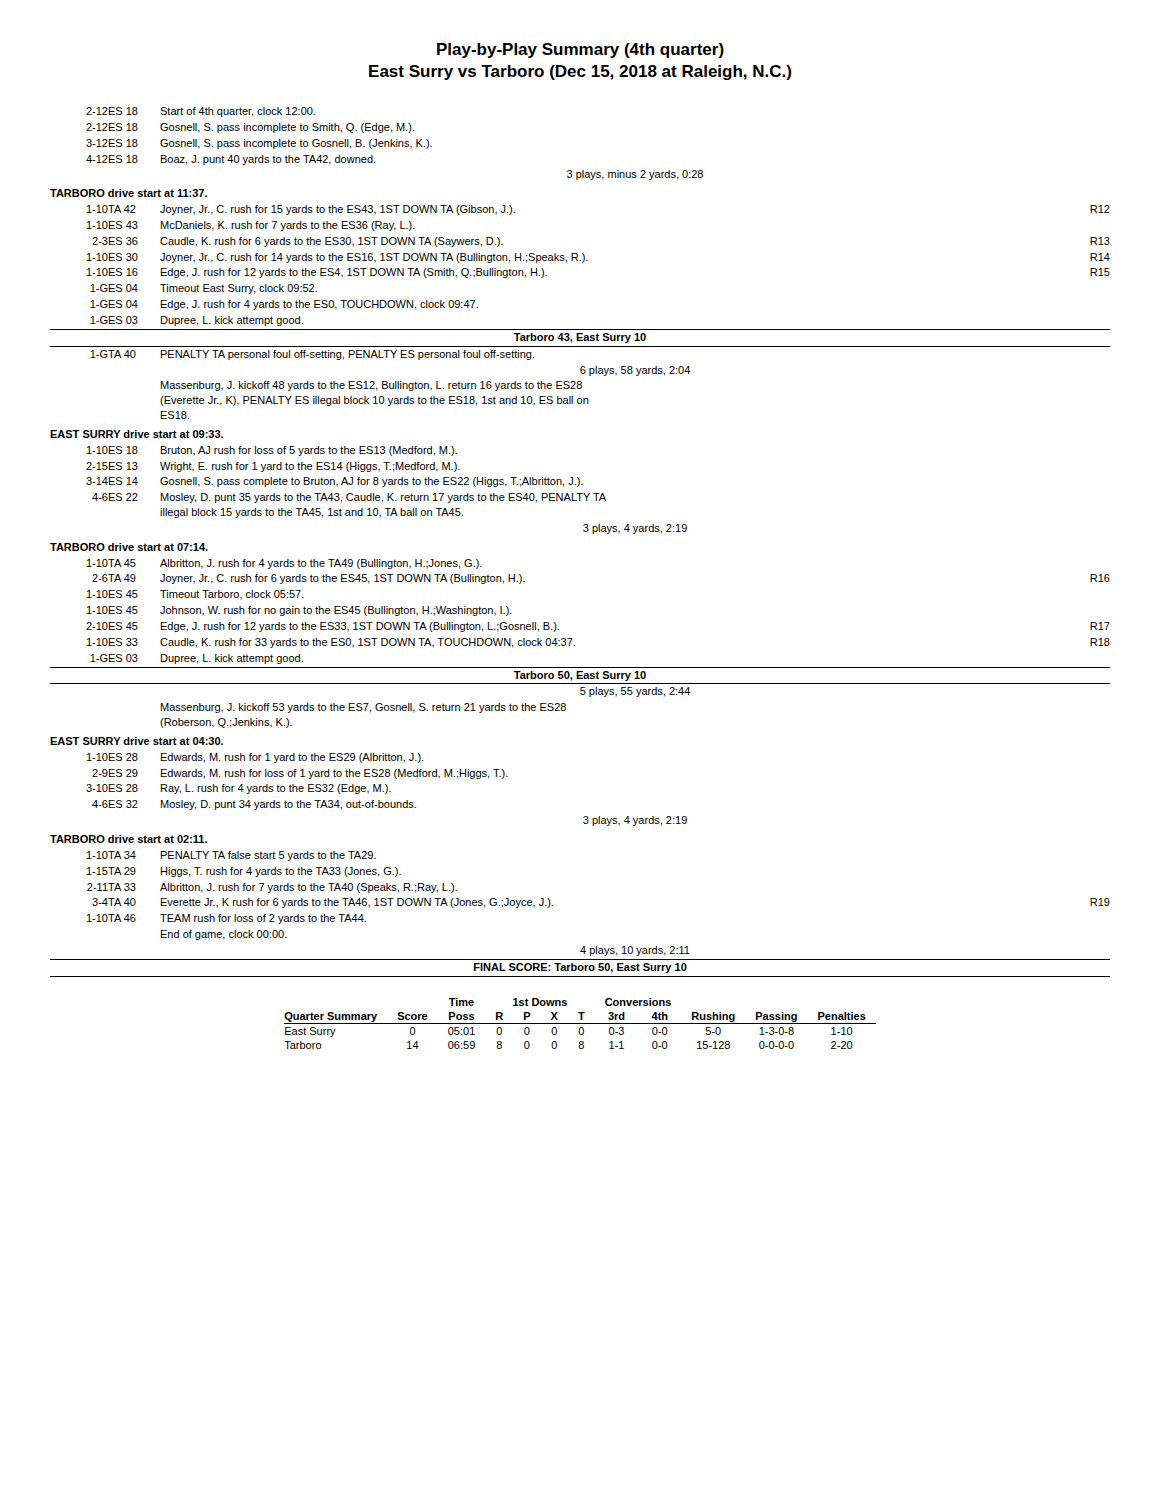Play-by-Play Summary (4th quarter)
East Surry vs Tarboro (Dec 15, 2018 at Raleigh, N.C.)
| 2-12 | ES 18 | Start of 4th quarter, clock 12:00. | |
| 2-12 | ES 18 | Gosnell, S. pass incomplete to Smith, Q. (Edge, M.). | |
| 3-12 | ES 18 | Gosnell, S. pass incomplete to Gosnell, B. (Jenkins, K.). | |
| 4-12 | ES 18 | Boaz, J. punt 40 yards to the TA42, downed. | |
| | | 3 plays, minus 2 yards, 0:28 |
| TARBORO drive start at 11:37. |
| 1-10 | TA 42 | Joyner, Jr., C. rush for 15 yards to the ES43, 1ST DOWN TA (Gibson, J.). | R12 |
| 1-10 | ES 43 | McDaniels, K. rush for 7 yards to the ES36 (Ray, L.). | |
| 2-3 | ES 36 | Caudle, K. rush for 6 yards to the ES30, 1ST DOWN TA (Saywers, D.). | R13 |
| 1-10 | ES 30 | Joyner, Jr., C. rush for 14 yards to the ES16, 1ST DOWN TA (Bullington, H.;Speaks, R.). | R14 |
| 1-10 | ES 16 | Edge, J. rush for 12 yards to the ES4, 1ST DOWN TA (Smith, Q.;Bullington, H.). | R15 |
| 1-G | ES 04 | Timeout East Surry, clock 09:52. | |
| 1-G | ES 04 | Edge, J. rush for 4 yards to the ES0, TOUCHDOWN, clock 09:47. | |
| 1-G | ES 03 | Dupree, L. kick attempt good. | |
| Tarboro 43, East Surry 10 |
| 1-G | TA 40 | PENALTY TA personal foul off-setting, PENALTY ES personal foul off-setting. | |
| | | 6 plays, 58 yards, 2:04 |
| | | Massenburg, J. kickoff 48 yards to the ES12, Bullington, L. return 16 yards to the ES28 (Everette Jr., K), PENALTY ES illegal block 10 yards to the ES18, 1st and 10, ES ball on ES18. |
| EAST SURRY drive start at 09:33. |
| 1-10 | ES 18 | Bruton, AJ rush for loss of 5 yards to the ES13 (Medford, M.). | |
| 2-15 | ES 13 | Wright, E. rush for 1 yard to the ES14 (Higgs, T.;Medford, M.). | |
| 3-14 | ES 14 | Gosnell, S. pass complete to Bruton, AJ for 8 yards to the ES22 (Higgs, T.;Albritton, J.). | |
| 4-6 | ES 22 | Mosley, D. punt 35 yards to the TA43, Caudle, K. return 17 yards to the ES40, PENALTY TA illegal block 15 yards to the TA45, 1st and 10, TA ball on TA45. | |
| | | 3 plays, 4 yards, 2:19 |
| TARBORO drive start at 07:14. |
| 1-10 | TA 45 | Albritton, J. rush for 4 yards to the TA49 (Bullington, H.;Jones, G.). | |
| 2-6 | TA 49 | Joyner, Jr., C. rush for 6 yards to the ES45, 1ST DOWN TA (Bullington, H.). | R16 |
| 1-10 | ES 45 | Timeout Tarboro, clock 05:57. | |
| 1-10 | ES 45 | Johnson, W. rush for no gain to the ES45 (Bullington, H.;Washington, I.). | |
| 2-10 | ES 45 | Edge, J. rush for 12 yards to the ES33, 1ST DOWN TA (Bullington, L.;Gosnell, B.). | R17 |
| 1-10 | ES 33 | Caudle, K. rush for 33 yards to the ES0, 1ST DOWN TA, TOUCHDOWN, clock 04:37. | R18 |
| 1-G | ES 03 | Dupree, L. kick attempt good. | |
| Tarboro 50, East Surry 10 |
| | | 5 plays, 55 yards, 2:44 |
| | | Massenburg, J. kickoff 53 yards to the ES7, Gosnell, S. return 21 yards to the ES28 (Roberson, Q.;Jenkins, K.). |
| EAST SURRY drive start at 04:30. |
| 1-10 | ES 28 | Edwards, M. rush for 1 yard to the ES29 (Albritton, J.). | |
| 2-9 | ES 29 | Edwards, M. rush for loss of 1 yard to the ES28 (Medford, M.;Higgs, T.). | |
| 3-10 | ES 28 | Ray, L. rush for 4 yards to the ES32 (Edge, M.). | |
| 4-6 | ES 32 | Mosley, D. punt 34 yards to the TA34, out-of-bounds. | |
| | | 3 plays, 4 yards, 2:19 |
| TARBORO drive start at 02:11. |
| 1-10 | TA 34 | PENALTY TA false start 5 yards to the TA29. | |
| 1-15 | TA 29 | Higgs, T. rush for 4 yards to the TA33 (Jones, G.). | |
| 2-11 | TA 33 | Albritton, J. rush for 7 yards to the TA40 (Speaks, R.;Ray, L.). | |
| 3-4 | TA 40 | Everette Jr., K rush for 6 yards to the TA46, 1ST DOWN TA (Jones, G.;Joyce, J.). | R19 |
| 1-10 | TA 46 | TEAM rush for loss of 2 yards to the TA44. | |
| | | End of game, clock 00:00. | |
| | | 4 plays, 10 yards, 2:11 |
| FINAL SCORE: Tarboro 50, East Surry 10 |
| | | Time | 1st Downs | Conversions | | | |
| --- | --- | --- | --- | --- | --- | --- | --- |
| Quarter Summary | Score | Poss | R | P | X | T | 3rd | 4th | Rushing | Passing | Penalties |
| East Surry | 0 | 05:01 | 0 | 0 | 0 | 0 | 0-3 | 0-0 | 5-0 | 1-3-0-8 | 1-10 |
| Tarboro | 14 | 06:59 | 8 | 0 | 0 | 8 | 1-1 | 0-0 | 15-128 | 0-0-0-0 | 2-20 |